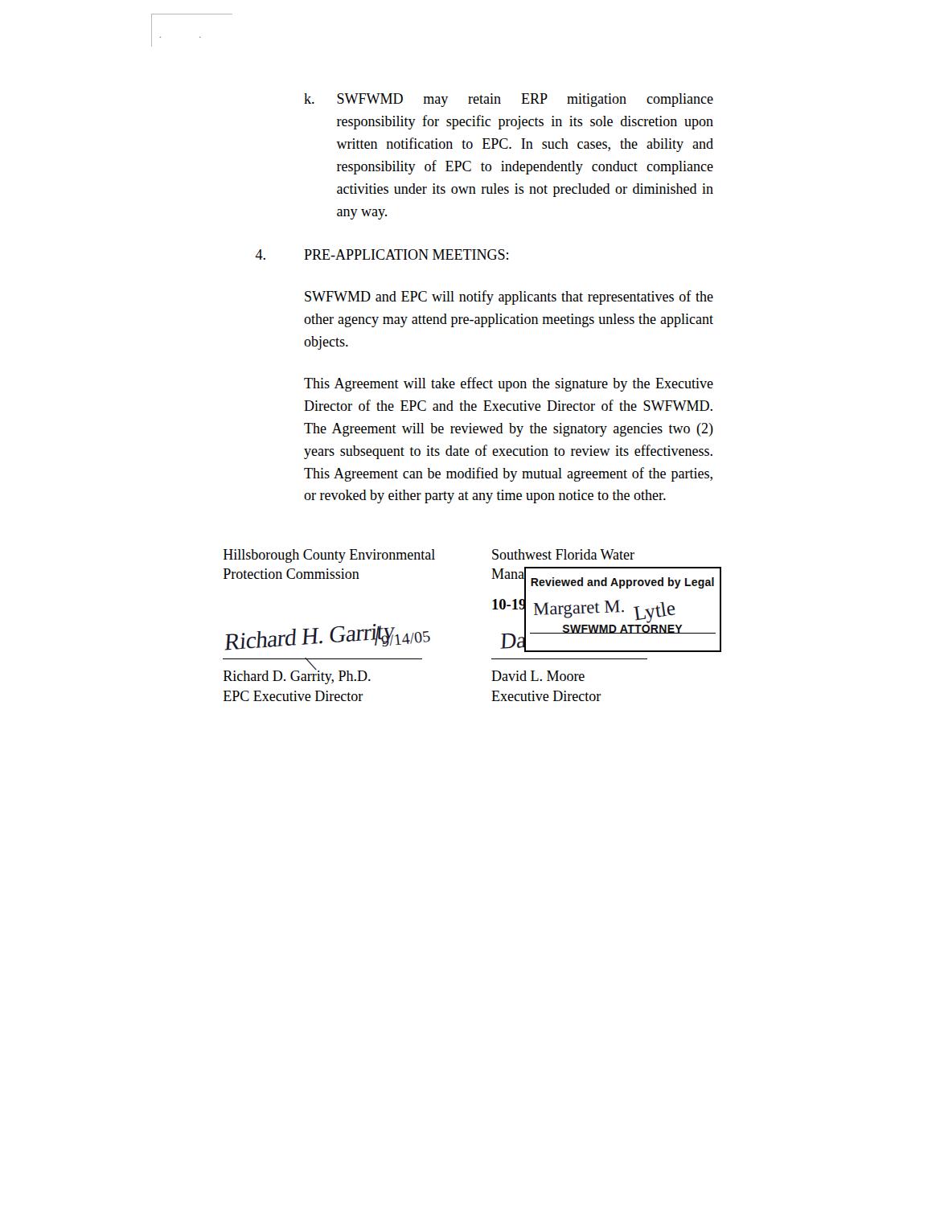· ·
k.
SWFWMD may retain ERP mitigation compliance responsibility for specific projects in its sole discretion upon written notification to EPC. In such cases, the ability and responsibility of EPC to independently conduct compliance activities under its own rules is not precluded or diminished in any way.
4.
PRE-APPLICATION MEETINGS:
SWFWMD and EPC will notify applicants that representatives of the other agency may attend pre-application meetings unless the applicant objects.
This Agreement will take effect upon the signature by the Executive Director of the EPC and the Executive Director of the SWFWMD. The Agreement will be reviewed by the signatory agencies two (2) years subsequent to its date of execution to review its effectiveness. This Agreement can be modified by mutual agreement of the parties, or revoked by either party at any time upon notice to the other.
Hillsborough County Environmental
Protection Commission
Richard H. Garrity / 9/14/05 /
Richard D. Garrity, Ph.D.
EPC Executive Director
Southwest Florida Water
Management District
David L. Moore 10-19-05
David L. Moore
Executive Director
Reviewed and Approved by Legal
Margaret M. Lytle
SWFWMD ATTORNEY